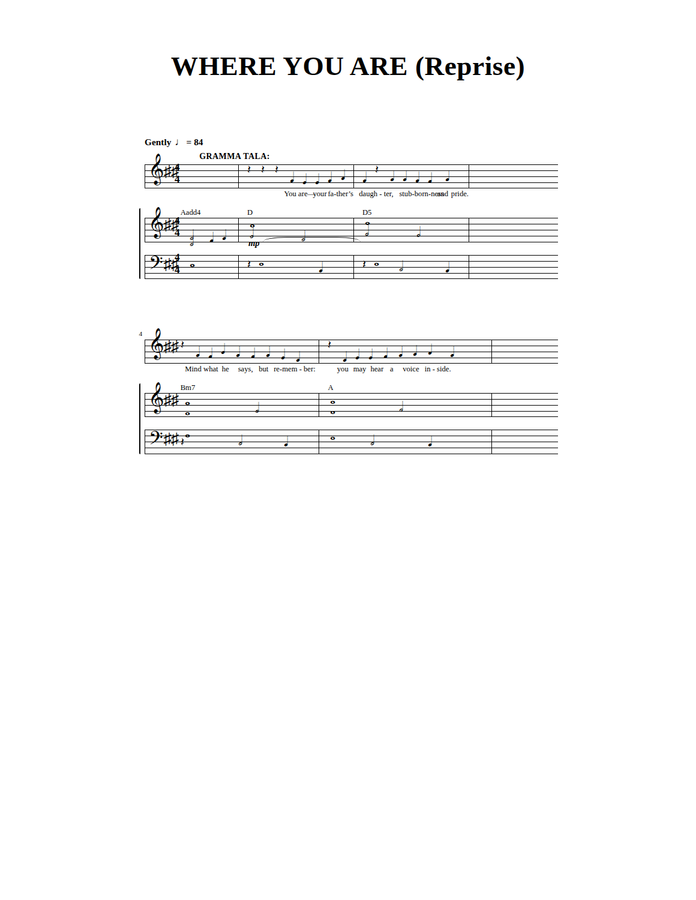WHERE YOU ARE (Reprise)
Gently ♩= 84
GRAMMA TALA:
𝄞
♯♯
44
𝄽
𝄽
𝄽
𝅘𝅥
𝅘𝅥
𝅘𝅥
𝅘𝅥
𝅘𝅥
𝅘𝅥
𝄽
𝅘𝅥
𝅘𝅥
𝅘𝅥
𝅘𝅥
𝅘𝅥
You are— your fa‑ther’s daugh - ter, stub‑born‑ness and pride.
Aadd4 D D5
𝄞
♯♯
44
𝅗𝅥
𝅗𝅥
𝅘𝅥
𝅘𝅥
𝅝
𝅗𝅥
𝅗𝅥
𝅝
𝅗𝅥
𝅗𝅥
𝄢
♯♯
44
𝅝
𝄽
𝅝
𝅘𝅥
𝄽
𝅝
𝅗𝅥
𝅘𝅥
mp
4
𝄞
♯♯
𝄽
𝅘𝅥
𝅘𝅥
𝅘𝅥
𝅘𝅥
𝅘𝅥
𝅘𝅥
𝅘𝅥
𝅘𝅥
𝄽
𝅘𝅥
𝅘𝅥
𝅘𝅥
𝅘𝅥
𝅘𝅥
𝅘𝅥
𝅘𝅥
𝅘𝅥
Mind what he says, but re‑mem - ber: you may hear a voice in - side.
Bm7 A
𝄞
♯♯
𝅝
𝅝
𝅗𝅥
𝅝
𝅝
𝅗𝅥
𝄢
♯♯
𝅝
𝄽
𝅗𝅥
𝅘𝅥
𝅝
𝅗𝅥
𝅘𝅥